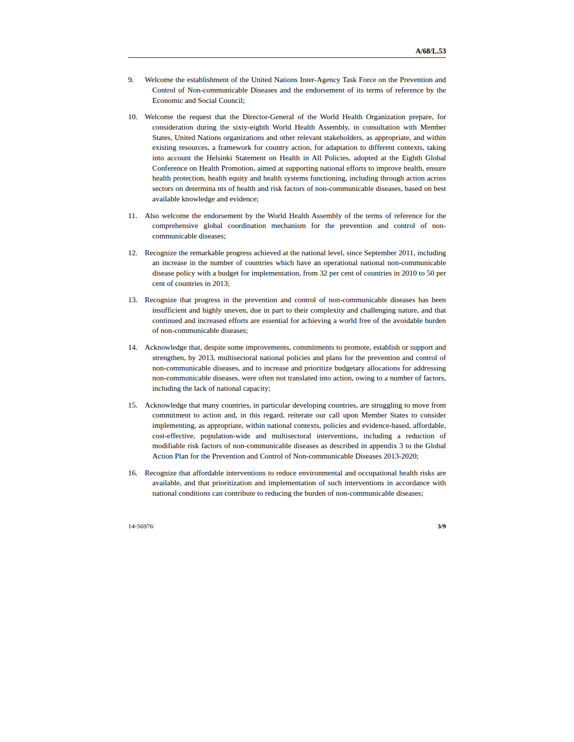A/68/L.53
9. Welcome the establishment of the United Nations Inter-Agency Task Force on the Prevention and Control of Non-communicable Diseases and the endorsement of its terms of reference by the Economic and Social Council;
10. Welcome the request that the Director-General of the World Health Organization prepare, for consideration during the sixty-eighth World Health Assembly, in consultation with Member States, United Nations organizations and other relevant stakeholders, as appropriate, and within existing resources, a framework for country action, for adaptation to different contexts, taking into account the Helsinki Statement on Health in All Policies, adopted at the Eighth Global Conference on Health Promotion, aimed at supporting national efforts to improve health, ensure health protection, health equity and health systems functioning, including through action across sectors on determina nts of health and risk factors of non-communicable diseases, based on best available knowledge and evidence;
11. Also welcome the endorsement by the World Health Assembly of the terms of reference for the comprehensive global coordination mechanism for the prevention and control of non-communicable diseases;
12. Recognize the remarkable progress achieved at the national level, since September 2011, including an increase in the number of countries which have an operational national non-communicable disease policy with a budget for implementation, from 32 per cent of countries in 2010 to 50 per cent of countries in 2013;
13. Recognize that progress in the prevention and control of non-communicable diseases has been insufficient and highly uneven, due in part to their complexity and challenging nature, and that continued and increased efforts are essential for achieving a world free of the avoidable burden of non-communicable diseases;
14. Acknowledge that, despite some improvements, commitments to promote, establish or support and strengthen, by 2013, multisectoral national policies and plans for the prevention and control of non-communicable diseases, and to increase and prioritize budgetary allocations for addressing non-communicable diseases, were often not translated into action, owing to a number of factors, including the lack of national capacity;
15. Acknowledge that many countries, in particular developing countries, are struggling to move from commitment to action and, in this regard, reiterate our call upon Member States to consider implementing, as appropriate, within national contexts, policies and evidence-based, affordable, cost-effective, population-wide and multisectoral interventions, including a reduction of modifiable risk factors of non-communicable diseases as described in appendix 3 to the Global Action Plan for the Prevention and Control of Non-communicable Diseases 2013-2020;
16. Recognize that affordable interventions to reduce environmental and occupational health risks are available, and that prioritization and implementation of such interventions in accordance with national conditions can contribute to reducing the burden of non-communicable diseases;
14-56976 3/9